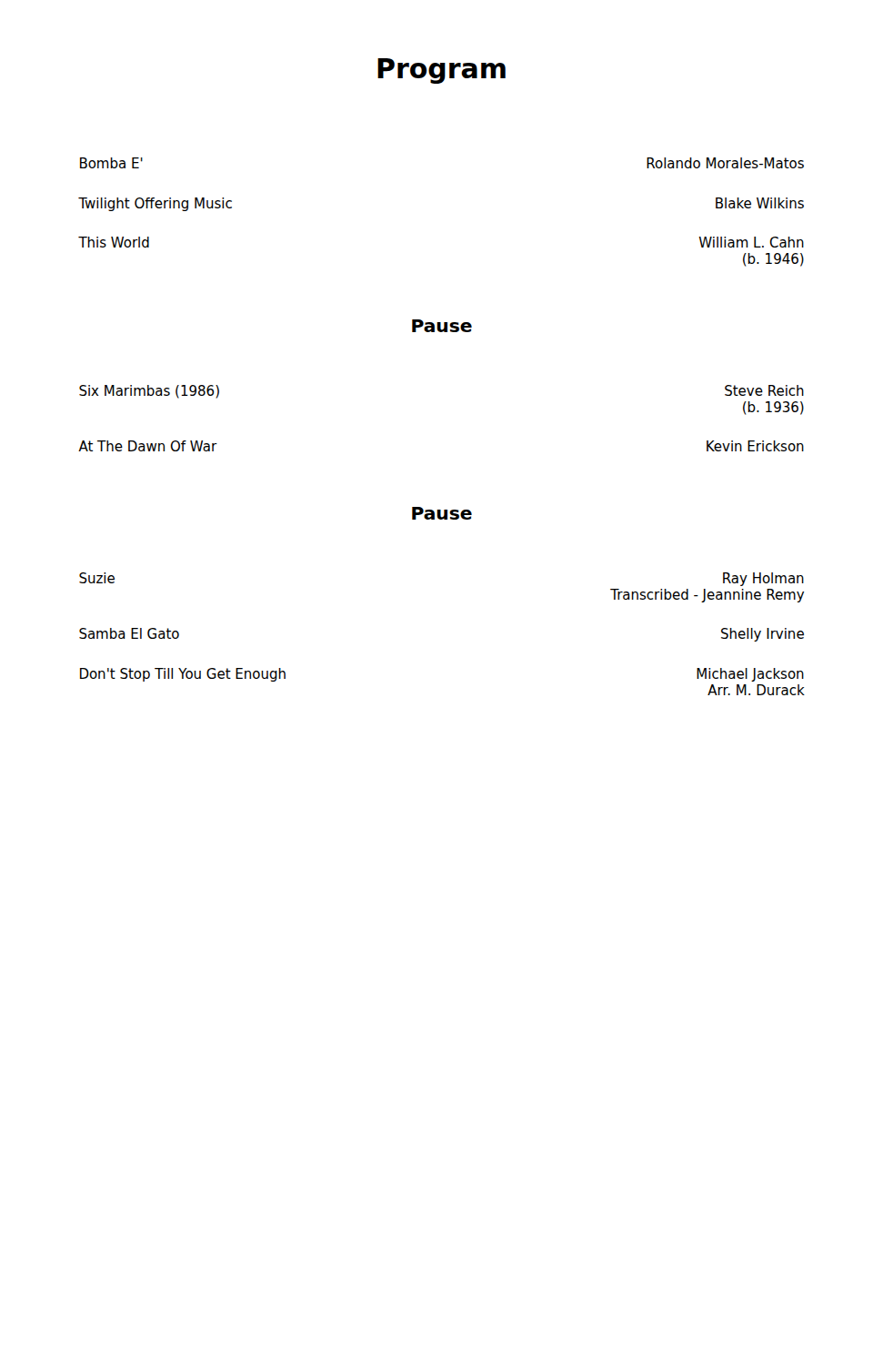Program
| Bomba E' | Rolando Morales-Matos |
| Twilight Offering Music | Blake Wilkins |
| This World | William L. Cahn (b. 1946) |
Pause
| Six Marimbas (1986) | Steve Reich (b. 1936) |
| At The Dawn Of War | Kevin Erickson |
Pause
| Suzie | Ray Holman Transcribed - Jeannine Remy |
| Samba El Gato | Shelly Irvine |
| Don't Stop Till You Get Enough | Michael Jackson Arr. M. Durack |